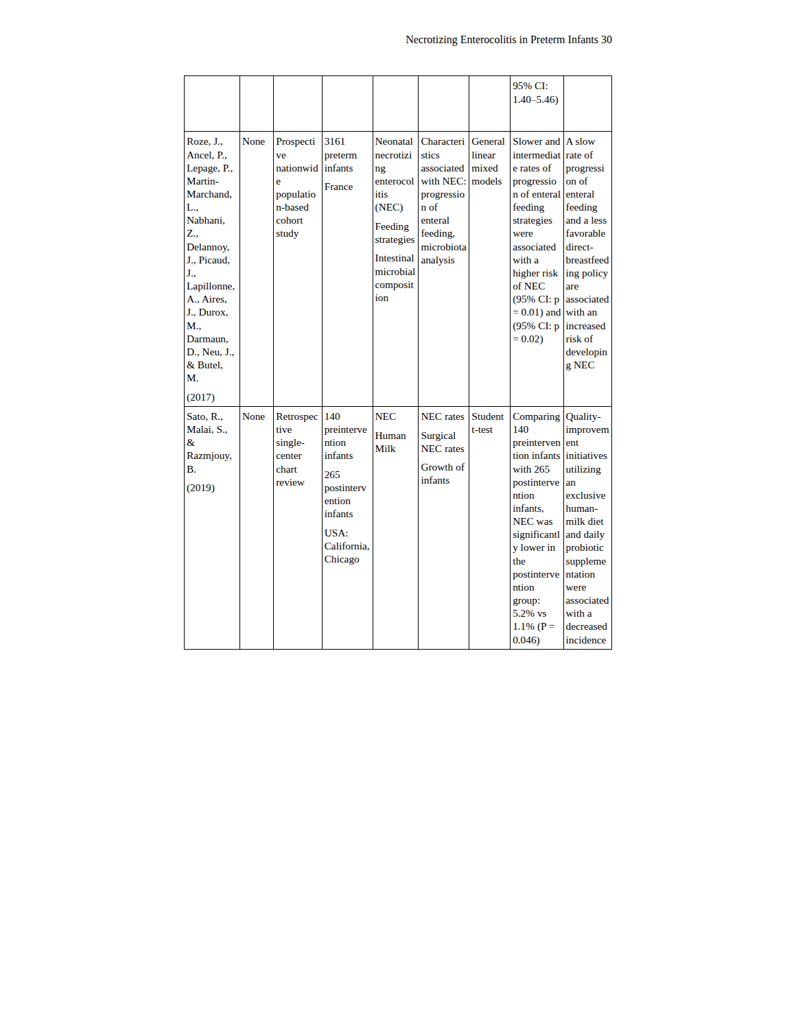Necrotizing Enterocolitis in Preterm Infants 30
| | | | | | | | 95% CI: 1.40–5.46) | |
| Roze, J., Ancel, P., Lepage, P., Martin-Marchand, L., Nabhani, Z., Delannoy, J., Picaud, J., Lapillonne, A., Aires, J., Durox, M., Darmaun, D., Neu, J., & Butel, M. (2017) | None | Prospective nationwide population-based cohort study | 3161 preterm infants France | Neonatal necrotizing enterocolitis (NEC) Feeding strategies Intestinal microbial composition | Characteristics associated with NEC: progression of enteral feeding, microbiota analysis | General linear mixed models | Slower and intermediate rates of progression of enteral feeding strategies were associated with a higher risk of NEC (95% CI: p = 0.01) and (95% CI: p = 0.02) | A slow rate of progression of enteral feeding and a less favorable direct-breastfeeding policy are associated with an increased risk of developing NEC |
| Sato, R., Malai, S., & Razmjouy, B. (2019) | None | Retrospective single-center chart review | 140 preintervention infants 265 postintervention infants USA: California, Chicago | NEC Human Milk | NEC rates Surgical NEC rates Growth of infants | Student t-test | Comparing 140 preintervention infants with 265 postintervention infants, NEC was significantly lower in the postintervention group: 5.2% vs 1.1% (P = 0.046) | Quality-improvement initiatives utilizing an exclusive human-milk diet and daily probiotic supplementation were associated with a decreased incidence |